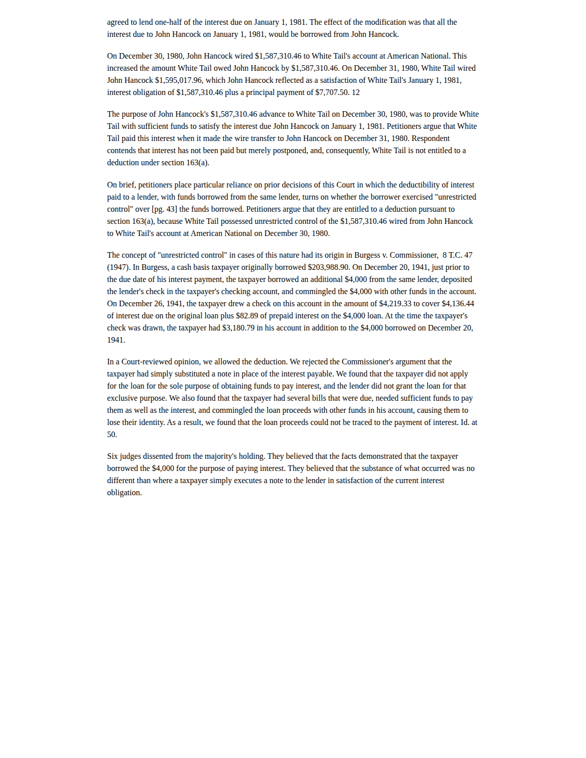agreed to lend one-half of the interest due on January 1, 1981. The effect of the modification was that all the interest due to John Hancock on January 1, 1981, would be borrowed from John Hancock.
On December 30, 1980, John Hancock wired $1,587,310.46 to White Tail's account at American National. This increased the amount White Tail owed John Hancock by $1,587,310.46. On December 31, 1980, White Tail wired John Hancock $1,595,017.96, which John Hancock reflected as a satisfaction of White Tail's January 1, 1981, interest obligation of $1,587,310.46 plus a principal payment of $7,707.50. 12
The purpose of John Hancock's $1,587,310.46 advance to White Tail on December 30, 1980, was to provide White Tail with sufficient funds to satisfy the interest due John Hancock on January 1, 1981. Petitioners argue that White Tail paid this interest when it made the wire transfer to John Hancock on December 31, 1980. Respondent contends that interest has not been paid but merely postponed, and, consequently, White Tail is not entitled to a deduction under section 163(a).
On brief, petitioners place particular reliance on prior decisions of this Court in which the deductibility of interest paid to a lender, with funds borrowed from the same lender, turns on whether the borrower exercised "unrestricted control" over [pg. 43] the funds borrowed. Petitioners argue that they are entitled to a deduction pursuant to section 163(a), because White Tail possessed unrestricted control of the $1,587,310.46 wired from John Hancock to White Tail's account at American National on December 30, 1980.
The concept of "unrestricted control" in cases of this nature had its origin in Burgess v. Commissioner, 8 T.C. 47 (1947). In Burgess, a cash basis taxpayer originally borrowed $203,988.90. On December 20, 1941, just prior to the due date of his interest payment, the taxpayer borrowed an additional $4,000 from the same lender, deposited the lender's check in the taxpayer's checking account, and commingled the $4,000 with other funds in the account. On December 26, 1941, the taxpayer drew a check on this account in the amount of $4,219.33 to cover $4,136.44 of interest due on the original loan plus $82.89 of prepaid interest on the $4,000 loan. At the time the taxpayer's check was drawn, the taxpayer had $3,180.79 in his account in addition to the $4,000 borrowed on December 20, 1941.
In a Court-reviewed opinion, we allowed the deduction. We rejected the Commissioner's argument that the taxpayer had simply substituted a note in place of the interest payable. We found that the taxpayer did not apply for the loan for the sole purpose of obtaining funds to pay interest, and the lender did not grant the loan for that exclusive purpose. We also found that the taxpayer had several bills that were due, needed sufficient funds to pay them as well as the interest, and commingled the loan proceeds with other funds in his account, causing them to lose their identity. As a result, we found that the loan proceeds could not be traced to the payment of interest. Id. at 50.
Six judges dissented from the majority's holding. They believed that the facts demonstrated that the taxpayer borrowed the $4,000 for the purpose of paying interest. They believed that the substance of what occurred was no different than where a taxpayer simply executes a note to the lender in satisfaction of the current interest obligation.